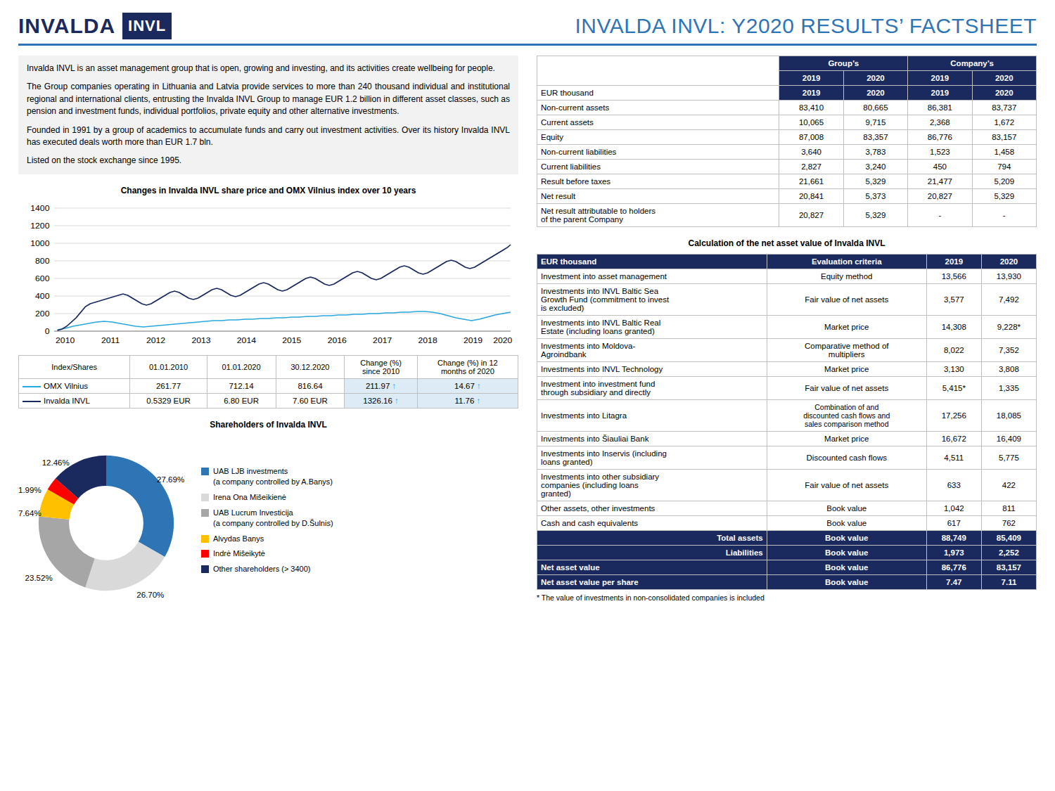INVALDA INVL
INVALDA INVL: Y2020 RESULTS’ FACTSHEET
Invalda INVL is an asset management group that is open, growing and investing, and its activities create wellbeing for people.
The Group companies operating in Lithuania and Latvia provide services to more than 240 thousand individual and institutional regional and international clients, entrusting the Invalda INVL Group to manage EUR 1.2 billion in different asset classes, such as pension and investment funds, individual portfolios, private equity and other alternative investments.
Founded in 1991 by a group of academics to accumulate funds and carry out investment activities. Over its history Invalda INVL has executed deals worth more than EUR 1.7 bln.
Listed on the stock exchange since 1995.
Changes in Invalda INVL share price and OMX Vilnius index over 10 years
1400 1200 1000 800 600 400 200 0 2010 2011 2012 2013 2014 2015 2016 2017 2018 2019 2020
| Index/Shares | 01.01.2010 | 01.01.2020 | 30.12.2020 | Change (%) since 2010 | Change (%) in 12 months of 2020 |
| --- | --- | --- | --- | --- | --- |
| OMX Vilnius | 261.77 | 712.14 | 816.64 | 211.97 ↑ | 14.67 ↑ |
| Invalda INVL | 0.5329 EUR | 6.80 EUR | 7.60 EUR | 1326.16 ↑ | 11.76 ↑ |
Shareholders of Invalda INVL
27.69% 26.70% 23.52% 7.64% 1.99% 12.46%
UAB LJB investments
(a company controlled by A.Banys)
Irena Ona Mišeikienė
UAB Lucrum Investicija
(a company controlled by D.Šulnis)
Alvydas Banys
Indrė Mišeikytė
Other shareholders (> 3400)
| | Group’s | Company’s |
| --- | --- | --- |
| 2019 | 2020 | 2019 | 2020 |
| EUR thousand | 2019 | 2020 | 2019 | 2020 |
| Non-current assets | 83,410 | 80,665 | 86,381 | 83,737 |
| Current assets | 10,065 | 9,715 | 2,368 | 1,672 |
| Equity | 87,008 | 83,357 | 86,776 | 83,157 |
| Non-current liabilities | 3,640 | 3,783 | 1,523 | 1,458 |
| Current liabilities | 2,827 | 3,240 | 450 | 794 |
| Result before taxes | 21,661 | 5,329 | 21,477 | 5,209 |
| Net result | 20,841 | 5,373 | 20,827 | 5,329 |
| Net result attributable to holders of the parent Company | 20,827 | 5,329 | - | - |
Calculation of the net asset value of Invalda INVL
| EUR thousand | Evaluation criteria | 2019 | 2020 |
| --- | --- | --- | --- |
| Investment into asset management | Equity method | 13,566 | 13,930 |
| Investments into INVL Baltic Sea Growth Fund (commitment to invest is excluded) | Fair value of net assets | 3,577 | 7,492 |
| Investments into INVL Baltic Real Estate (including loans granted) | Market price | 14,308 | 9,228* |
| Investments into Moldova- Agroindbank | Comparative method of multipliers | 8,022 | 7,352 |
| Investments into INVL Technology | Market price | 3,130 | 3,808 |
| Investment into investment fund through subsidiary and directly | Fair value of net assets | 5,415* | 1,335 |
| Investments into Litagra | Combination of and discounted cash flows and sales comparison method | 17,256 | 18,085 |
| Investments into Šiauliai Bank | Market price | 16,672 | 16,409 |
| Investments into Inservis (including loans granted) | Discounted cash flows | 4,511 | 5,775 |
| Investments into other subsidiary companies (including loans granted) | Fair value of net assets | 633 | 422 |
| Other assets, other investments | Book value | 1,042 | 811 |
| Cash and cash equivalents | Book value | 617 | 762 |
| Total assets | Book value | 88,749 | 85,409 |
| Liabilities | Book value | 1,973 | 2,252 |
| Net asset value | Book value | 86,776 | 83,157 |
| Net asset value per share | Book value | 7.47 | 7.11 |
* The value of investments in non-consolidated companies is included